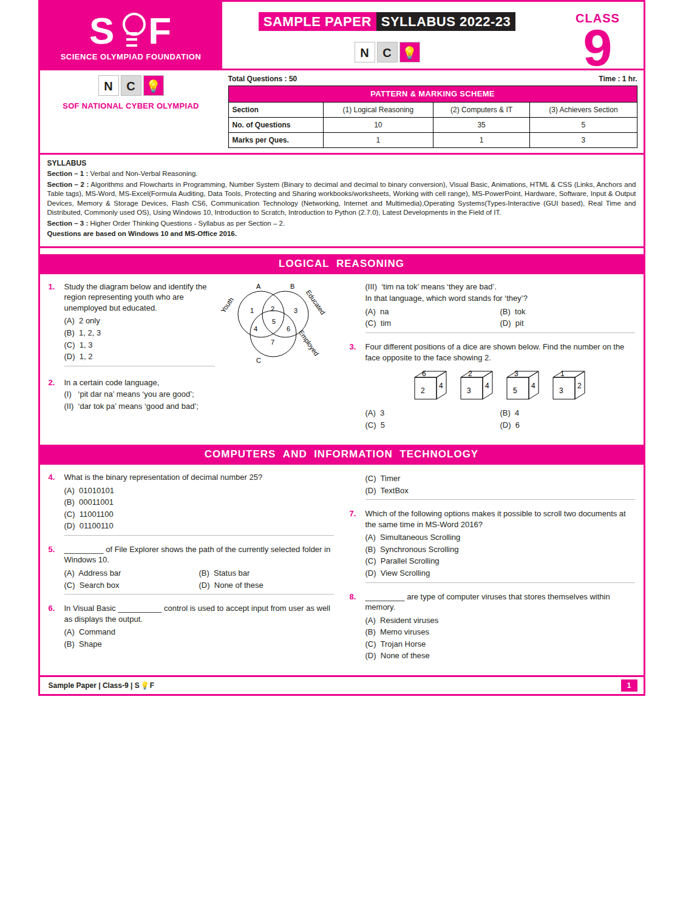S F
SCIENCE OLYMPIAD FOUNDATION
SAMPLE PAPER SYLLABUS 2022-23
NC💡
CLASS
9
NC💡
SOF NATIONAL CYBER OLYMPIAD
Total Questions : 50 Time : 1 hr.
| PATTERN & MARKING SCHEME |
| --- |
| Section | (1) Logical Reasoning | (2) Computers & IT | (3) Achievers Section |
| No. of Questions | 10 | 35 | 5 |
| Marks per Ques. | 1 | 1 | 3 |
SYLLABUS
Section – 1 : Verbal and Non-Verbal Reasoning.
Section – 2 : Algorithms and Flowcharts in Programming, Number System (Binary to decimal and decimal to binary conversion), Visual Basic, Animations, HTML & CSS (Links, Anchors and Table tags), MS-Word, MS-Excel(Formula Auditing, Data Tools, Protecting and Sharing workbooks/worksheets, Working with cell range), MS-PowerPoint, Hardware, Software, Input & Output Devices, Memory & Storage Devices, Flash CS6, Communication Technology (Networking, Internet and Multimedia),Operating Systems(Types-Interactive (GUI based), Real Time and Distributed, Commonly used OS), Using Windows 10, Introduction to Scratch, Introduction to Python (2.7.0), Latest Developments in the Field of IT.
Section – 3 : Higher Order Thinking Questions - Syllabus as per Section – 2.
Questions are based on Windows 10 and MS-Office 2016.
LOGICAL REASONING
1.
1 2 3 4 5 6 7 A B C Youth Educated Employed
Study the diagram below and identify the region representing youth who are unemployed but educated.
(A) 2 only
(B) 1, 2, 3
(C) 1, 3
(D) 1, 2
2.
In a certain code language,
(I) ‘pit dar na’ means ‘you are good’;
(II) ‘dar tok pa’ means ‘good and bad’;
(III) ‘tim na tok’ means ‘they are bad’.
In that language, which word stands for ‘they’?
(A) na
(B) tok
(C) tim
(D) pit
3.
Four different positions of a dice are shown below. Find the number on the face opposite to the face showing 2.
6 2 4
2 3 4
3 5 4
1 3 2
(A) 3
(B) 4
(C) 5
(D) 6
COMPUTERS AND INFORMATION TECHNOLOGY
4.
What is the binary representation of decimal number 25?
(A) 01010101
(B) 00011001
(C) 11001100
(D) 01100110
5.
_________ of File Explorer shows the path of the currently selected folder in Windows 10.
(A) Address bar
(B) Status bar
(C) Search box
(D) None of these
6.
In Visual Basic __________ control is used to accept input from user as well as displays the output.
(A) Command
(B) Shape
(C) Timer
(D) TextBox
7.
Which of the following options makes it possible to scroll two documents at the same time in MS-Word 2016?
(A) Simultaneous Scrolling
(B) Synchronous Scrolling
(C) Parallel Scrolling
(D) View Scrolling
8.
_________ are type of computer viruses that stores themselves within memory.
(A) Resident viruses
(B) Memo viruses
(C) Trojan Horse
(D) None of these
Sample Paper | Class-9 | S💡F
1